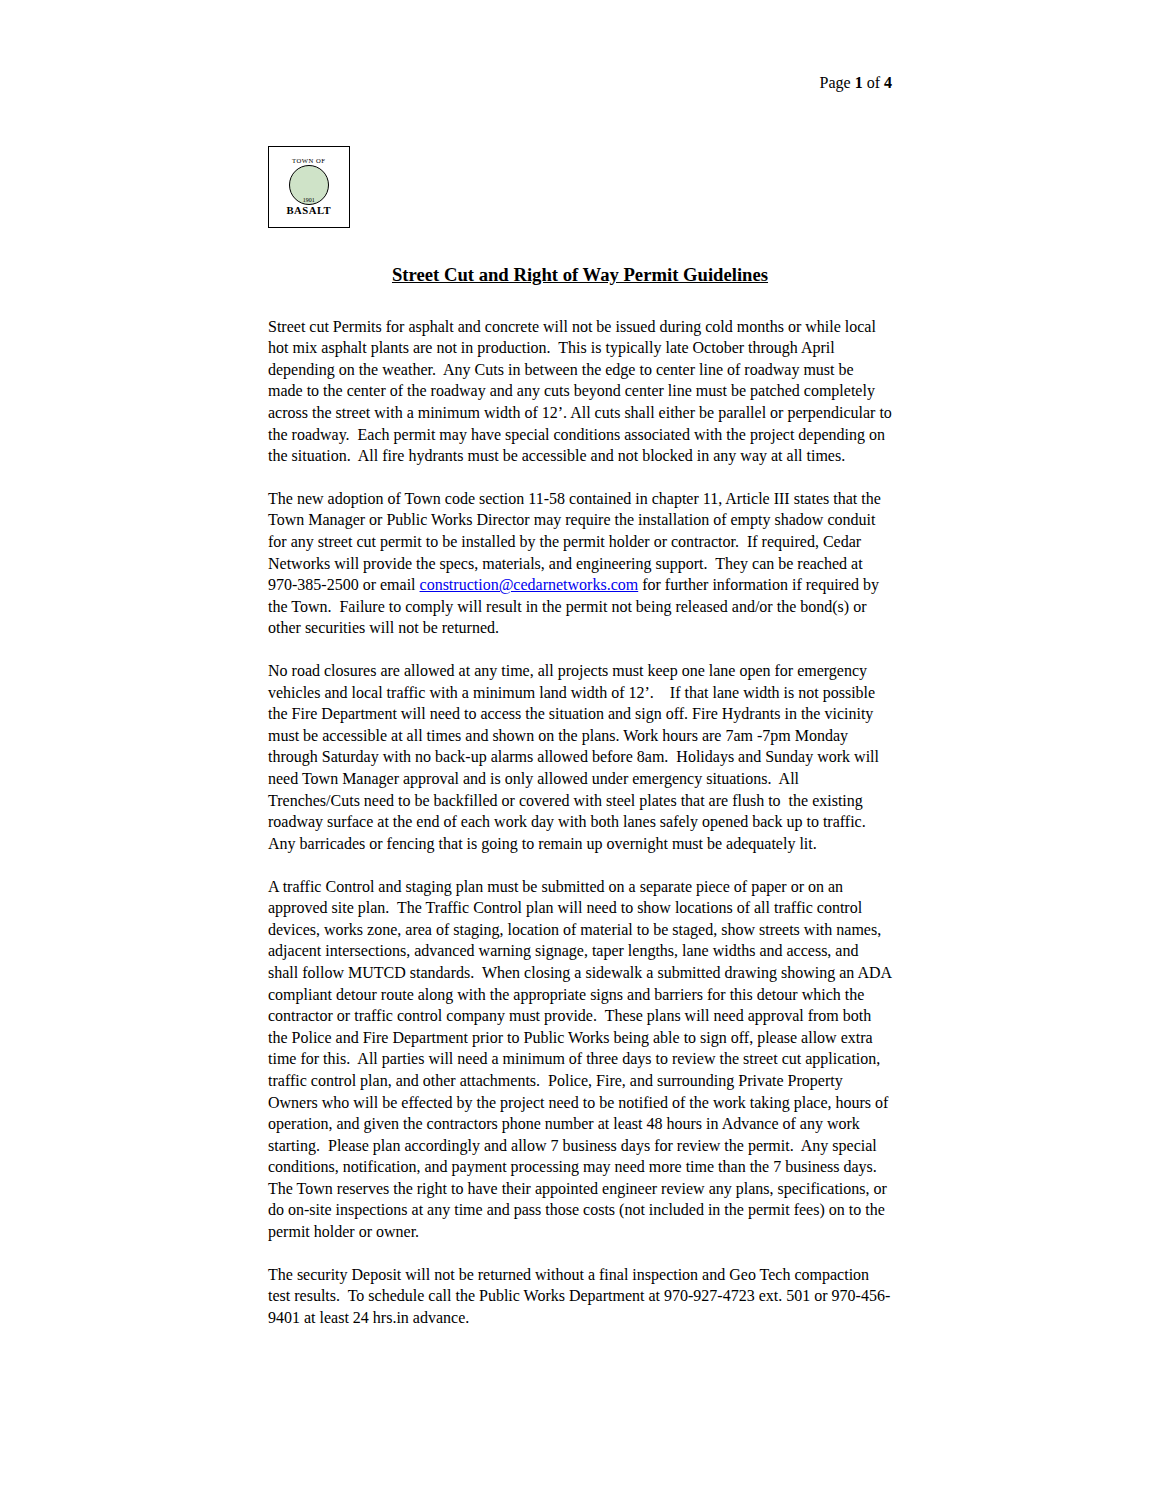Page 1 of 4
TOWN OF
1901
BASALT
Street Cut and Right of Way Permit Guidelines
Street cut Permits for asphalt and concrete will not be issued during cold months or while local hot mix asphalt plants are not in production. This is typically late October through April depending on the weather. Any Cuts in between the edge to center line of roadway must be made to the center of the roadway and any cuts beyond center line must be patched completely across the street with a minimum width of 12’. All cuts shall either be parallel or perpendicular to the roadway. Each permit may have special conditions associated with the project depending on the situation. All fire hydrants must be accessible and not blocked in any way at all times.
The new adoption of Town code section 11-58 contained in chapter 11, Article III states that the Town Manager or Public Works Director may require the installation of empty shadow conduit for any street cut permit to be installed by the permit holder or contractor. If required, Cedar Networks will provide the specs, materials, and engineering support. They can be reached at 970-385-2500 or email construction@cedarnetworks.com for further information if required by the Town. Failure to comply will result in the permit not being released and/or the bond(s) or other securities will not be returned.
No road closures are allowed at any time, all projects must keep one lane open for emergency vehicles and local traffic with a minimum land width of 12’. If that lane width is not possible the Fire Department will need to access the situation and sign off. Fire Hydrants in the vicinity must be accessible at all times and shown on the plans. Work hours are 7am -7pm Monday through Saturday with no back-up alarms allowed before 8am. Holidays and Sunday work will need Town Manager approval and is only allowed under emergency situations. All Trenches/Cuts need to be backfilled or covered with steel plates that are flush to the existing roadway surface at the end of each work day with both lanes safely opened back up to traffic. Any barricades or fencing that is going to remain up overnight must be adequately lit.
A traffic Control and staging plan must be submitted on a separate piece of paper or on an approved site plan. The Traffic Control plan will need to show locations of all traffic control devices, works zone, area of staging, location of material to be staged, show streets with names, adjacent intersections, advanced warning signage, taper lengths, lane widths and access, and shall follow MUTCD standards. When closing a sidewalk a submitted drawing showing an ADA compliant detour route along with the appropriate signs and barriers for this detour which the contractor or traffic control company must provide. These plans will need approval from both the Police and Fire Department prior to Public Works being able to sign off, please allow extra time for this. All parties will need a minimum of three days to review the street cut application, traffic control plan, and other attachments. Police, Fire, and surrounding Private Property Owners who will be effected by the project need to be notified of the work taking place, hours of operation, and given the contractors phone number at least 48 hours in Advance of any work starting. Please plan accordingly and allow 7 business days for review the permit. Any special conditions, notification, and payment processing may need more time than the 7 business days. The Town reserves the right to have their appointed engineer review any plans, specifications, or do on-site inspections at any time and pass those costs (not included in the permit fees) on to the permit holder or owner.
The security Deposit will not be returned without a final inspection and Geo Tech compaction test results. To schedule call the Public Works Department at 970-927-4723 ext. 501 or 970-456-9401 at least 24 hrs.in advance.